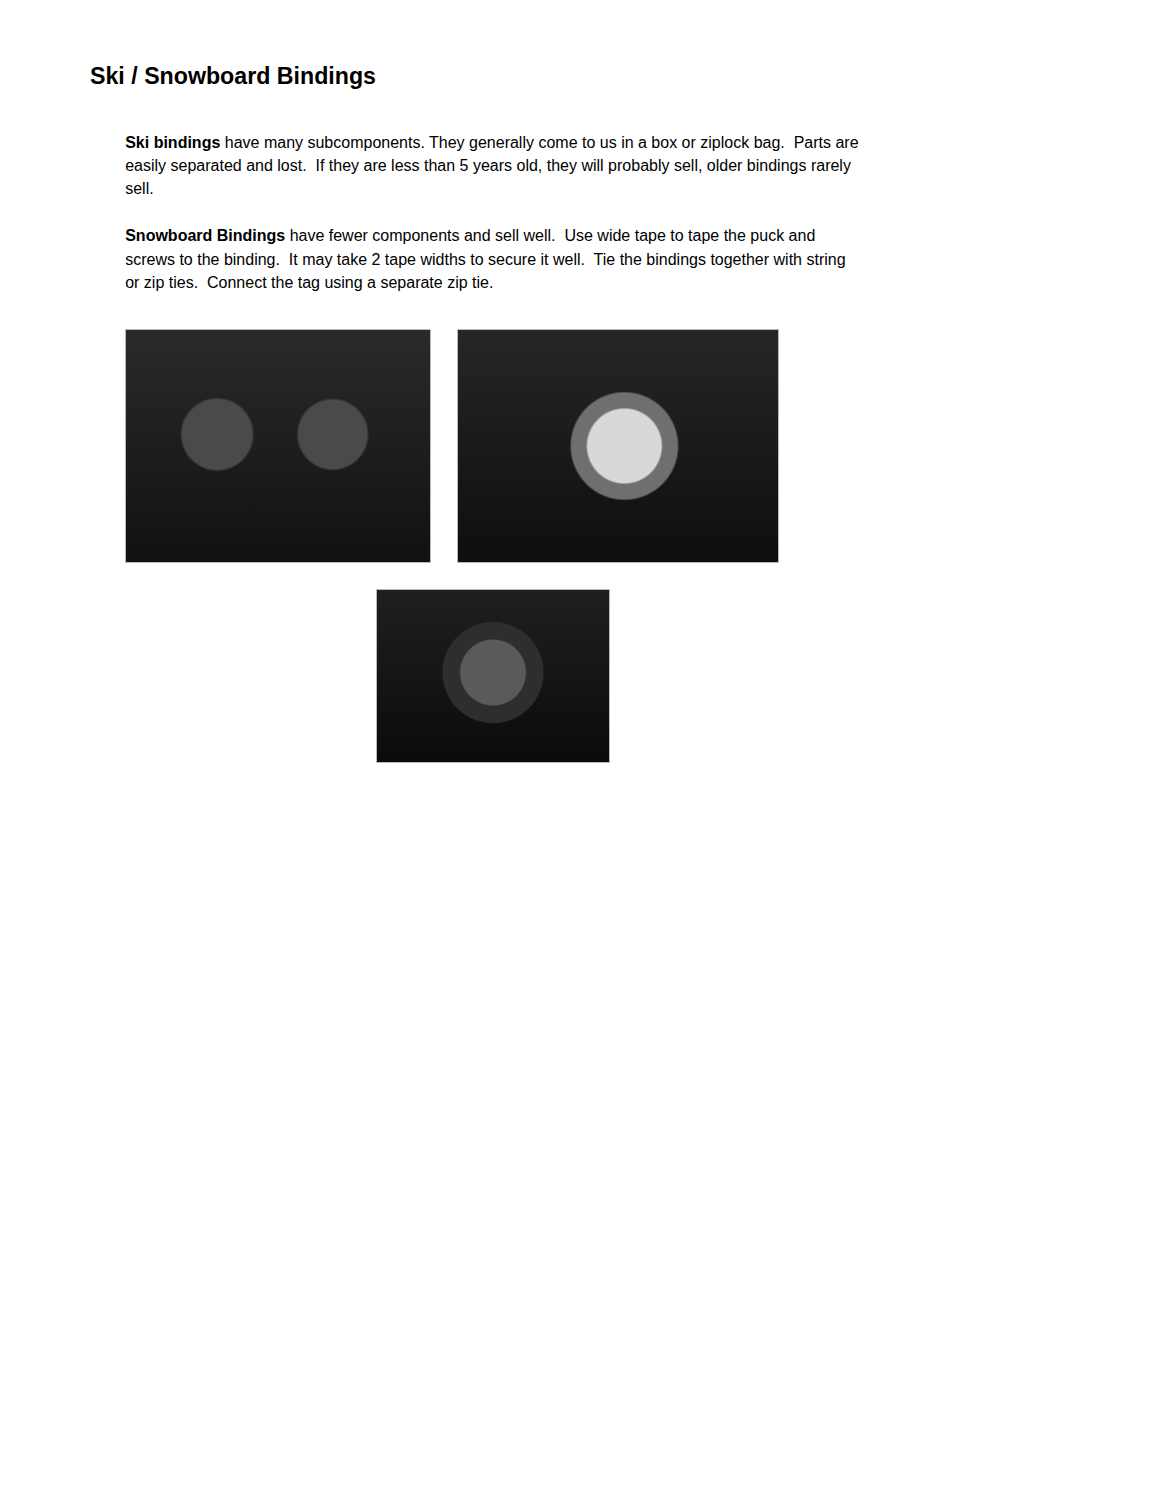Ski / Snowboard Bindings
Ski bindings have many subcomponents. They generally come to us in a box or ziplock bag. Parts are easily separated and lost. If they are less than 5 years old, they will probably sell, older bindings rarely sell.
Snowboard Bindings have fewer components and sell well. Use wide tape to tape the puck and screws to the binding. It may take 2 tape widths to secure it well. Tie the bindings together with string or zip ties. Connect the tag using a separate zip tie.